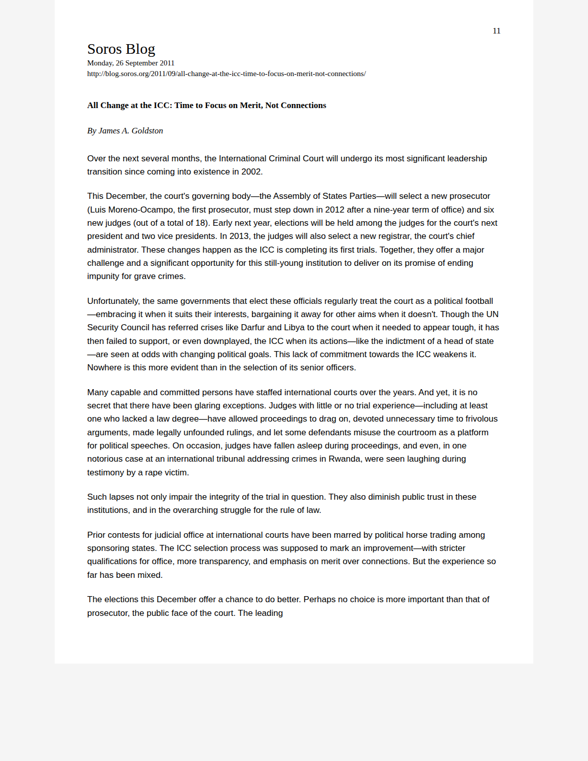11
Soros Blog
Monday, 26 September 2011
http://blog.soros.org/2011/09/all-change-at-the-icc-time-to-focus-on-merit-not-connections/
All Change at the ICC: Time to Focus on Merit, Not Connections
By James A. Goldston
Over the next several months, the International Criminal Court will undergo its most significant leadership transition since coming into existence in 2002.
This December, the court's governing body—the Assembly of States Parties—will select a new prosecutor (Luis Moreno-Ocampo, the first prosecutor, must step down in 2012 after a nine-year term of office) and six new judges (out of a total of 18). Early next year, elections will be held among the judges for the court's next president and two vice presidents. In 2013, the judges will also select a new registrar, the court's chief administrator. These changes happen as the ICC is completing its first trials. Together, they offer a major challenge and a significant opportunity for this still-young institution to deliver on its promise of ending impunity for grave crimes.
Unfortunately, the same governments that elect these officials regularly treat the court as a political football—embracing it when it suits their interests, bargaining it away for other aims when it doesn't. Though the UN Security Council has referred crises like Darfur and Libya to the court when it needed to appear tough, it has then failed to support, or even downplayed, the ICC when its actions—like the indictment of a head of state—are seen at odds with changing political goals. This lack of commitment towards the ICC weakens it. Nowhere is this more evident than in the selection of its senior officers.
Many capable and committed persons have staffed international courts over the years. And yet, it is no secret that there have been glaring exceptions. Judges with little or no trial experience—including at least one who lacked a law degree—have allowed proceedings to drag on, devoted unnecessary time to frivolous arguments, made legally unfounded rulings, and let some defendants misuse the courtroom as a platform for political speeches. On occasion, judges have fallen asleep during proceedings, and even, in one notorious case at an international tribunal addressing crimes in Rwanda, were seen laughing during testimony by a rape victim.
Such lapses not only impair the integrity of the trial in question. They also diminish public trust in these institutions, and in the overarching struggle for the rule of law.
Prior contests for judicial office at international courts have been marred by political horse trading among sponsoring states. The ICC selection process was supposed to mark an improvement—with stricter qualifications for office, more transparency, and emphasis on merit over connections. But the experience so far has been mixed.
The elections this December offer a chance to do better. Perhaps no choice is more important than that of prosecutor, the public face of the court. The leading